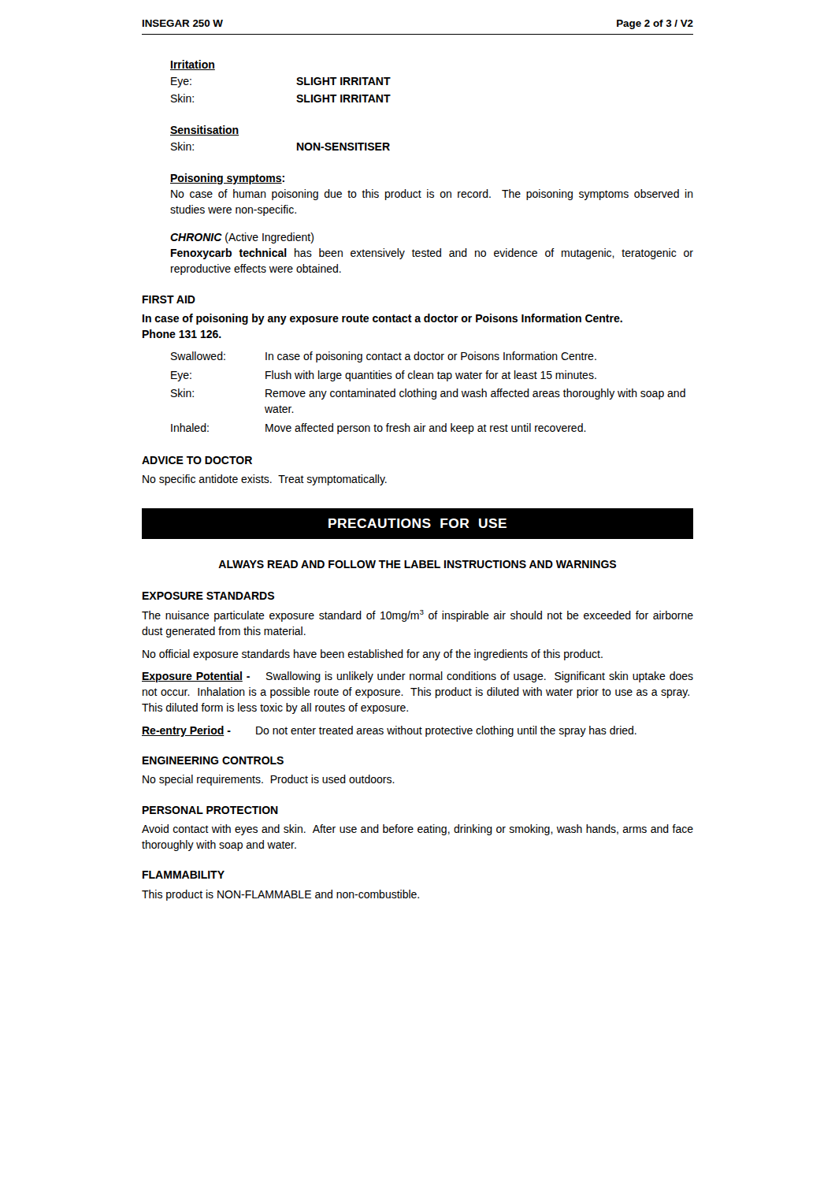INSEGAR 250 W Page 2 of 3 / V2
Irritation
| Eye: | SLIGHT IRRITANT |
| Skin: | SLIGHT IRRITANT |
Sensitisation
| Skin: | NON-SENSITISER |
Poisoning symptoms:
No case of human poisoning due to this product is on record. The poisoning symptoms observed in studies were non-specific.
CHRONIC (Active Ingredient)
Fenoxycarb technical has been extensively tested and no evidence of mutagenic, teratogenic or reproductive effects were obtained.
FIRST AID
In case of poisoning by any exposure route contact a doctor or Poisons Information Centre.
Phone 131 126.
| Swallowed: | In case of poisoning contact a doctor or Poisons Information Centre. |
| Eye: | Flush with large quantities of clean tap water for at least 15 minutes. |
| Skin: | Remove any contaminated clothing and wash affected areas thoroughly with soap and water. |
| Inhaled: | Move affected person to fresh air and keep at rest until recovered. |
ADVICE TO DOCTOR
No specific antidote exists. Treat symptomatically.
PRECAUTIONS FOR USE
ALWAYS READ AND FOLLOW THE LABEL INSTRUCTIONS AND WARNINGS
EXPOSURE STANDARDS
The nuisance particulate exposure standard of 10mg/m3 of inspirable air should not be exceeded for airborne dust generated from this material.
No official exposure standards have been established for any of the ingredients of this product.
Exposure Potential - Swallowing is unlikely under normal conditions of usage. Significant skin uptake does not occur. Inhalation is a possible route of exposure. This product is diluted with water prior to use as a spray. This diluted form is less toxic by all routes of exposure.
Re-entry Period - Do not enter treated areas without protective clothing until the spray has dried.
ENGINEERING CONTROLS
No special requirements. Product is used outdoors.
PERSONAL PROTECTION
Avoid contact with eyes and skin. After use and before eating, drinking or smoking, wash hands, arms and face thoroughly with soap and water.
FLAMMABILITY
This product is NON-FLAMMABLE and non-combustible.